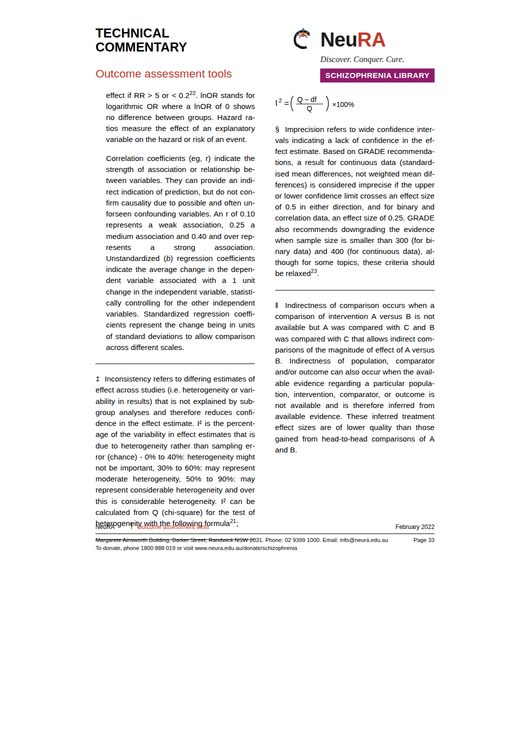TECHNICAL
COMMENTARY
Outcome assessment tools
Neu RA
Discover. Conquer. Cure.
SCHIZOPHRENIA LIBRARY
effect if RR > 5 or < 0.222. lnOR stands for logarithmic OR where a lnOR of 0 shows no difference between groups. Hazard ratios measure the effect of an explanatory variable on the hazard or risk of an event.
Correlation coefficients (eg, r) indicate the strength of association or relationship between variables. They can provide an indirect indication of prediction, but do not confirm causality due to possible and often unforseen confounding variables. An r of 0.10 represents a weak association, 0.25 a medium association and 0.40 and over represents a strong association. Unstandardized (b) regression coefficients indicate the average change in the dependent variable associated with a 1 unit change in the independent variable, statistically controlling for the other independent variables. Standardized regression coefficients represent the change being in units of standard deviations to allow comparison across different scales.
‡ Inconsistency refers to differing estimates of effect across studies (i.e. heterogeneity or variability in results) that is not explained by subgroup analyses and therefore reduces confidence in the effect estimate. I² is the percentage of the variability in effect estimates that is due to heterogeneity rather than sampling error (chance) - 0% to 40%: heterogeneity might not be important, 30% to 60%: may represent moderate heterogeneity, 50% to 90%: may represent considerable heterogeneity and over this is considerable heterogeneity. I² can be calculated from Q (chi-square) for the test of heterogeneity with the following formula21;
I 2 = Q − df Q ×100%
§ Imprecision refers to wide confidence intervals indicating a lack of confidence in the effect estimate. Based on GRADE recommendations, a result for continuous data (standardised mean differences, not weighted mean differences) is considered imprecise if the upper or lower confidence limit crosses an effect size of 0.5 in either direction, and for binary and correlation data, an effect size of 0.25. GRADE also recommends downgrading the evidence when sample size is smaller than 300 (for binary data) and 400 (for continuous data), although for some topics, these criteria should be relaxed23.
‖ Indirectness of comparison occurs when a comparison of intervention A versus B is not available but A was compared with C and B was compared with C that allows indirect comparisons of the magnitude of effect of A versus B. Indirectness of population, comparator and/or outcome can also occur when the available evidence regarding a particular population, intervention, comparator, or outcome is not available and is therefore inferred from available evidence. These inferred treatment effect sizes are of lower quality than those gained from head-to-head comparisons of A and B.
NeuRA Outcome assessment tools February 2022
Margarete Ainsworth Building, Barker Street, Randwick NSW 2031. Phone: 02 9399 1000. Email: info@neura.edu.au
To donate, phone 1800 888 019 or visit www.neura.edu.au/donate/schizophrenia Page 33